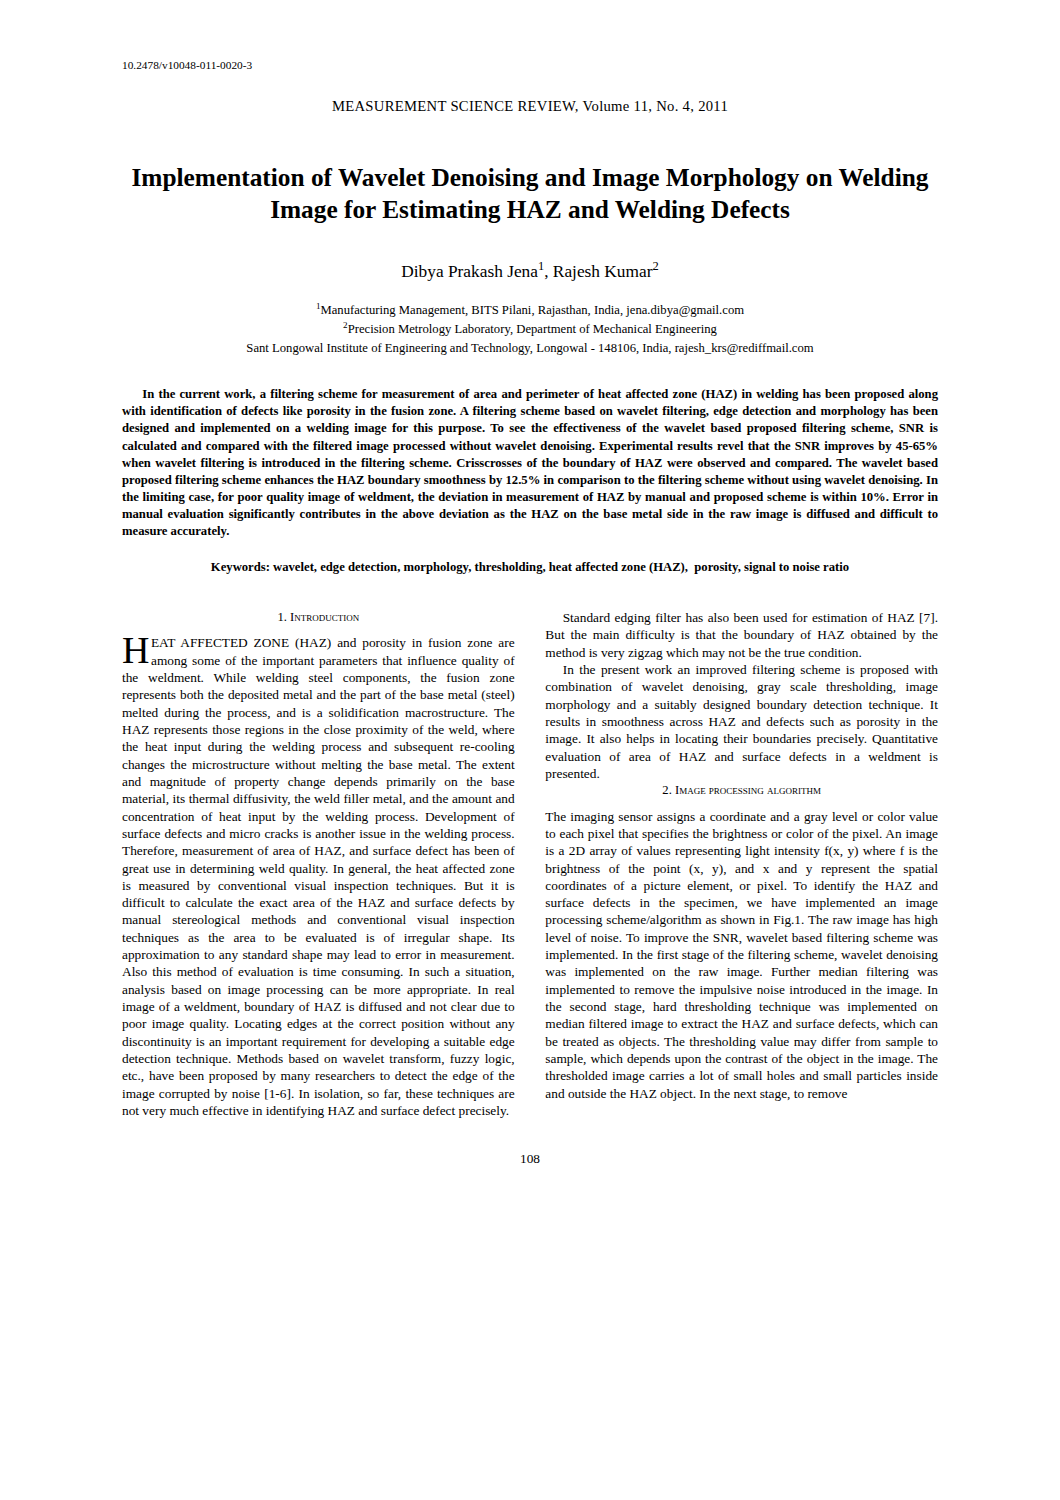10.2478/v10048-011-0020-3
MEASUREMENT SCIENCE REVIEW, Volume 11, No. 4, 2011
Implementation of Wavelet Denoising and Image Morphology on Welding Image for Estimating HAZ and Welding Defects
Dibya Prakash Jena1, Rajesh Kumar2
1Manufacturing Management, BITS Pilani, Rajasthan, India, jena.dibya@gmail.com
2Precision Metrology Laboratory, Department of Mechanical Engineering
Sant Longowal Institute of Engineering and Technology, Longowal - 148106, India, rajesh_krs@rediffmail.com
In the current work, a filtering scheme for measurement of area and perimeter of heat affected zone (HAZ) in welding has been proposed along with identification of defects like porosity in the fusion zone. A filtering scheme based on wavelet filtering, edge detection and morphology has been designed and implemented on a welding image for this purpose. To see the effectiveness of the wavelet based proposed filtering scheme, SNR is calculated and compared with the filtered image processed without wavelet denoising. Experimental results revel that the SNR improves by 45-65% when wavelet filtering is introduced in the filtering scheme. Crisscrosses of the boundary of HAZ were observed and compared. The wavelet based proposed filtering scheme enhances the HAZ boundary smoothness by 12.5% in comparison to the filtering scheme without using wavelet denoising. In the limiting case, for poor quality image of weldment, the deviation in measurement of HAZ by manual and proposed scheme is within 10%. Error in manual evaluation significantly contributes in the above deviation as the HAZ on the base metal side in the raw image is diffused and difficult to measure accurately.
Keywords: wavelet, edge detection, morphology, thresholding, heat affected zone (HAZ), porosity, signal to noise ratio
1. Introduction
HEAT AFFECTED ZONE (HAZ) and porosity in fusion zone are among some of the important parameters that influence quality of the weldment. While welding steel components, the fusion zone represents both the deposited metal and the part of the base metal (steel) melted during the process, and is a solidification macrostructure. The HAZ represents those regions in the close proximity of the weld, where the heat input during the welding process and subsequent re-cooling changes the microstructure without melting the base metal. The extent and magnitude of property change depends primarily on the base material, its thermal diffusivity, the weld filler metal, and the amount and concentration of heat input by the welding process. Development of surface defects and micro cracks is another issue in the welding process. Therefore, measurement of area of HAZ, and surface defect has been of great use in determining weld quality. In general, the heat affected zone is measured by conventional visual inspection techniques. But it is difficult to calculate the exact area of the HAZ and surface defects by manual stereological methods and conventional visual inspection techniques as the area to be evaluated is of irregular shape. Its approximation to any standard shape may lead to error in measurement. Also this method of evaluation is time consuming. In such a situation, analysis based on image processing can be more appropriate. In real image of a weldment, boundary of HAZ is diffused and not clear due to poor image quality. Locating edges at the correct position without any discontinuity is an important requirement for developing a suitable edge detection technique. Methods based on wavelet transform, fuzzy logic, etc., have been proposed by many researchers to detect the edge of the image corrupted by noise [1-6]. In isolation, so far, these techniques are not very much effective in identifying HAZ and surface defect precisely.
Standard edging filter has also been used for estimation of HAZ [7]. But the main difficulty is that the boundary of HAZ obtained by the method is very zigzag which may not be the true condition.
In the present work an improved filtering scheme is proposed with combination of wavelet denoising, gray scale thresholding, image morphology and a suitably designed boundary detection technique. It results in smoothness across HAZ and defects such as porosity in the image. It also helps in locating their boundaries precisely. Quantitative evaluation of area of HAZ and surface defects in a weldment is presented.
2. Image processing algorithm
The imaging sensor assigns a coordinate and a gray level or color value to each pixel that specifies the brightness or color of the pixel. An image is a 2D array of values representing light intensity f(x, y) where f is the brightness of the point (x, y), and x and y represent the spatial coordinates of a picture element, or pixel. To identify the HAZ and surface defects in the specimen, we have implemented an image processing scheme/algorithm as shown in Fig.1. The raw image has high level of noise. To improve the SNR, wavelet based filtering scheme was implemented. In the first stage of the filtering scheme, wavelet denoising was implemented on the raw image. Further median filtering was implemented to remove the impulsive noise introduced in the image. In the second stage, hard thresholding technique was implemented on median filtered image to extract the HAZ and surface defects, which can be treated as objects. The thresholding value may differ from sample to sample, which depends upon the contrast of the object in the image. The thresholded image carries a lot of small holes and small particles inside and outside the HAZ object. In the next stage, to remove
108